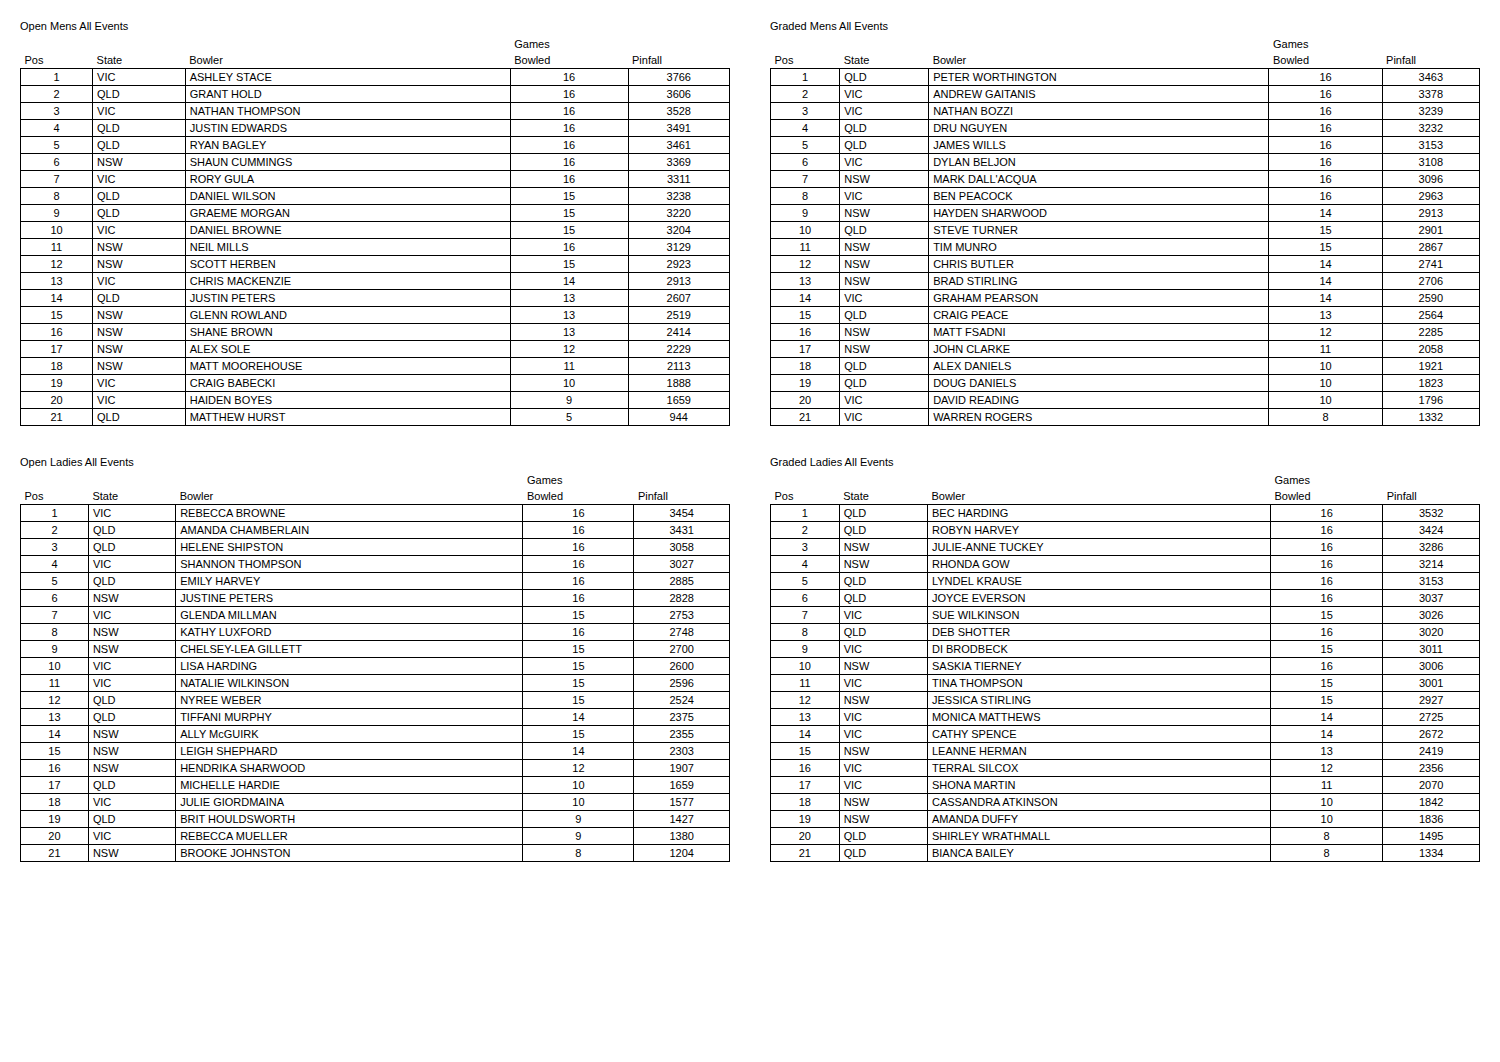Open Mens All Events
| | | | Games | |
| --- | --- | --- | --- | --- |
| Pos | State | Bowler | Bowled | Pinfall |
| 1 | VIC | ASHLEY STACE | 16 | 3766 |
| 2 | QLD | GRANT HOLD | 16 | 3606 |
| 3 | VIC | NATHAN THOMPSON | 16 | 3528 |
| 4 | QLD | JUSTIN EDWARDS | 16 | 3491 |
| 5 | QLD | RYAN BAGLEY | 16 | 3461 |
| 6 | NSW | SHAUN CUMMINGS | 16 | 3369 |
| 7 | VIC | RORY GULA | 16 | 3311 |
| 8 | QLD | DANIEL WILSON | 15 | 3238 |
| 9 | QLD | GRAEME MORGAN | 15 | 3220 |
| 10 | VIC | DANIEL BROWNE | 15 | 3204 |
| 11 | NSW | NEIL MILLS | 16 | 3129 |
| 12 | NSW | SCOTT HERBEN | 15 | 2923 |
| 13 | VIC | CHRIS MACKENZIE | 14 | 2913 |
| 14 | QLD | JUSTIN PETERS | 13 | 2607 |
| 15 | NSW | GLENN ROWLAND | 13 | 2519 |
| 16 | NSW | SHANE BROWN | 13 | 2414 |
| 17 | NSW | ALEX SOLE | 12 | 2229 |
| 18 | NSW | MATT MOOREHOUSE | 11 | 2113 |
| 19 | VIC | CRAIG BABECKI | 10 | 1888 |
| 20 | VIC | HAIDEN BOYES | 9 | 1659 |
| 21 | QLD | MATTHEW HURST | 5 | 944 |
Graded Mens All Events
| | | | Games | |
| --- | --- | --- | --- | --- |
| Pos | State | Bowler | Bowled | Pinfall |
| 1 | QLD | PETER WORTHINGTON | 16 | 3463 |
| 2 | VIC | ANDREW GAITANIS | 16 | 3378 |
| 3 | VIC | NATHAN BOZZI | 16 | 3239 |
| 4 | QLD | DRU NGUYEN | 16 | 3232 |
| 5 | QLD | JAMES WILLS | 16 | 3153 |
| 6 | VIC | DYLAN BELJON | 16 | 3108 |
| 7 | NSW | MARK DALL'ACQUA | 16 | 3096 |
| 8 | VIC | BEN PEACOCK | 16 | 2963 |
| 9 | NSW | HAYDEN SHARWOOD | 14 | 2913 |
| 10 | QLD | STEVE TURNER | 15 | 2901 |
| 11 | NSW | TIM MUNRO | 15 | 2867 |
| 12 | NSW | CHRIS BUTLER | 14 | 2741 |
| 13 | NSW | BRAD STIRLING | 14 | 2706 |
| 14 | VIC | GRAHAM PEARSON | 14 | 2590 |
| 15 | QLD | CRAIG PEACE | 13 | 2564 |
| 16 | NSW | MATT FSADNI | 12 | 2285 |
| 17 | NSW | JOHN CLARKE | 11 | 2058 |
| 18 | QLD | ALEX DANIELS | 10 | 1921 |
| 19 | QLD | DOUG DANIELS | 10 | 1823 |
| 20 | VIC | DAVID READING | 10 | 1796 |
| 21 | VIC | WARREN ROGERS | 8 | 1332 |
Open Ladies All Events
| | | | Games | |
| --- | --- | --- | --- | --- |
| Pos | State | Bowler | Bowled | Pinfall |
| 1 | VIC | REBECCA BROWNE | 16 | 3454 |
| 2 | QLD | AMANDA CHAMBERLAIN | 16 | 3431 |
| 3 | QLD | HELENE SHIPSTON | 16 | 3058 |
| 4 | VIC | SHANNON THOMPSON | 16 | 3027 |
| 5 | QLD | EMILY HARVEY | 16 | 2885 |
| 6 | NSW | JUSTINE PETERS | 16 | 2828 |
| 7 | VIC | GLENDA MILLMAN | 15 | 2753 |
| 8 | NSW | KATHY LUXFORD | 16 | 2748 |
| 9 | NSW | CHELSEY-LEA GILLETT | 15 | 2700 |
| 10 | VIC | LISA HARDING | 15 | 2600 |
| 11 | VIC | NATALIE WILKINSON | 15 | 2596 |
| 12 | QLD | NYREE WEBER | 15 | 2524 |
| 13 | QLD | TIFFANI MURPHY | 14 | 2375 |
| 14 | NSW | ALLY McGUIRK | 15 | 2355 |
| 15 | NSW | LEIGH SHEPHARD | 14 | 2303 |
| 16 | NSW | HENDRIKA SHARWOOD | 12 | 1907 |
| 17 | QLD | MICHELLE HARDIE | 10 | 1659 |
| 18 | VIC | JULIE GIORDMAINA | 10 | 1577 |
| 19 | QLD | BRIT HOULDSWORTH | 9 | 1427 |
| 20 | VIC | REBECCA MUELLER | 9 | 1380 |
| 21 | NSW | BROOKE JOHNSTON | 8 | 1204 |
Graded Ladies All Events
| | | | Games | |
| --- | --- | --- | --- | --- |
| Pos | State | Bowler | Bowled | Pinfall |
| 1 | QLD | BEC HARDING | 16 | 3532 |
| 2 | QLD | ROBYN HARVEY | 16 | 3424 |
| 3 | NSW | JULIE-ANNE TUCKEY | 16 | 3286 |
| 4 | NSW | RHONDA GOW | 16 | 3214 |
| 5 | QLD | LYNDEL KRAUSE | 16 | 3153 |
| 6 | QLD | JOYCE EVERSON | 16 | 3037 |
| 7 | VIC | SUE WILKINSON | 15 | 3026 |
| 8 | QLD | DEB SHOTTER | 16 | 3020 |
| 9 | VIC | DI BRODBECK | 15 | 3011 |
| 10 | NSW | SASKIA TIERNEY | 16 | 3006 |
| 11 | VIC | TINA THOMPSON | 15 | 3001 |
| 12 | NSW | JESSICA STIRLING | 15 | 2927 |
| 13 | VIC | MONICA MATTHEWS | 14 | 2725 |
| 14 | VIC | CATHY SPENCE | 14 | 2672 |
| 15 | NSW | LEANNE HERMAN | 13 | 2419 |
| 16 | VIC | TERRAL SILCOX | 12 | 2356 |
| 17 | VIC | SHONA MARTIN | 11 | 2070 |
| 18 | NSW | CASSANDRA ATKINSON | 10 | 1842 |
| 19 | NSW | AMANDA DUFFY | 10 | 1836 |
| 20 | QLD | SHIRLEY WRATHMALL | 8 | 1495 |
| 21 | QLD | BIANCA BAILEY | 8 | 1334 |